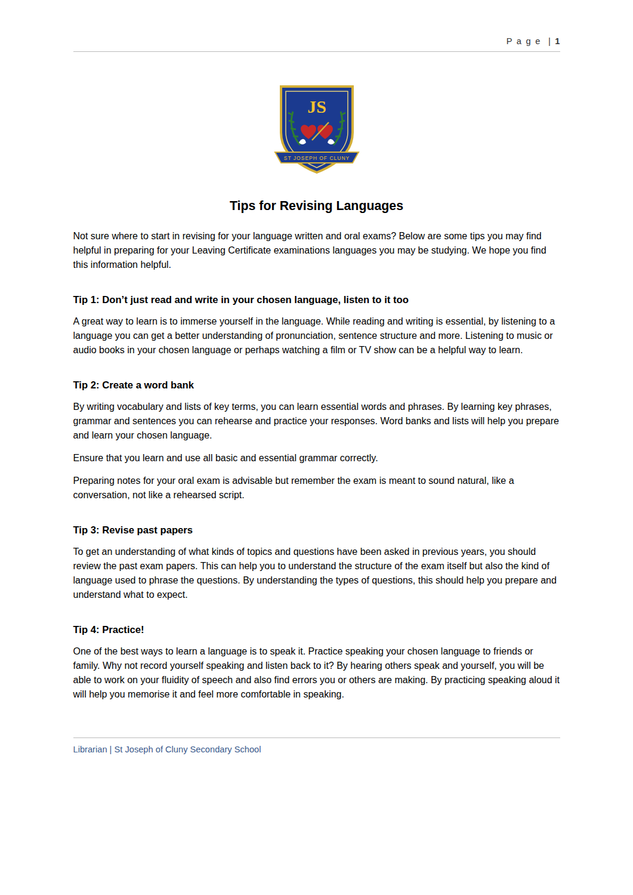P a g e | 1
St Joseph of Cluny Secondary School crest JS ST JOSEPH OF CLUNY
Tips for Revising Languages
Not sure where to start in revising for your language written and oral exams? Below are some tips you may find helpful in preparing for your Leaving Certificate examinations languages you may be studying. We hope you find this information helpful.
Tip 1: Don’t just read and write in your chosen language, listen to it too
A great way to learn is to immerse yourself in the language. While reading and writing is essential, by listening to a language you can get a better understanding of pronunciation, sentence structure and more. Listening to music or audio books in your chosen language or perhaps watching a film or TV show can be a helpful way to learn.
Tip 2: Create a word bank
By writing vocabulary and lists of key terms, you can learn essential words and phrases. By learning key phrases, grammar and sentences you can rehearse and practice your responses. Word banks and lists will help you prepare and learn your chosen language.
Ensure that you learn and use all basic and essential grammar correctly.
Preparing notes for your oral exam is advisable but remember the exam is meant to sound natural, like a conversation, not like a rehearsed script.
Tip 3: Revise past papers
To get an understanding of what kinds of topics and questions have been asked in previous years, you should review the past exam papers. This can help you to understand the structure of the exam itself but also the kind of language used to phrase the questions. By understanding the types of questions, this should help you prepare and understand what to expect.
Tip 4: Practice!
One of the best ways to learn a language is to speak it. Practice speaking your chosen language to friends or family. Why not record yourself speaking and listen back to it? By hearing others speak and yourself, you will be able to work on your fluidity of speech and also find errors you or others are making. By practicing speaking aloud it will help you memorise it and feel more comfortable in speaking.
Librarian | St Joseph of Cluny Secondary School